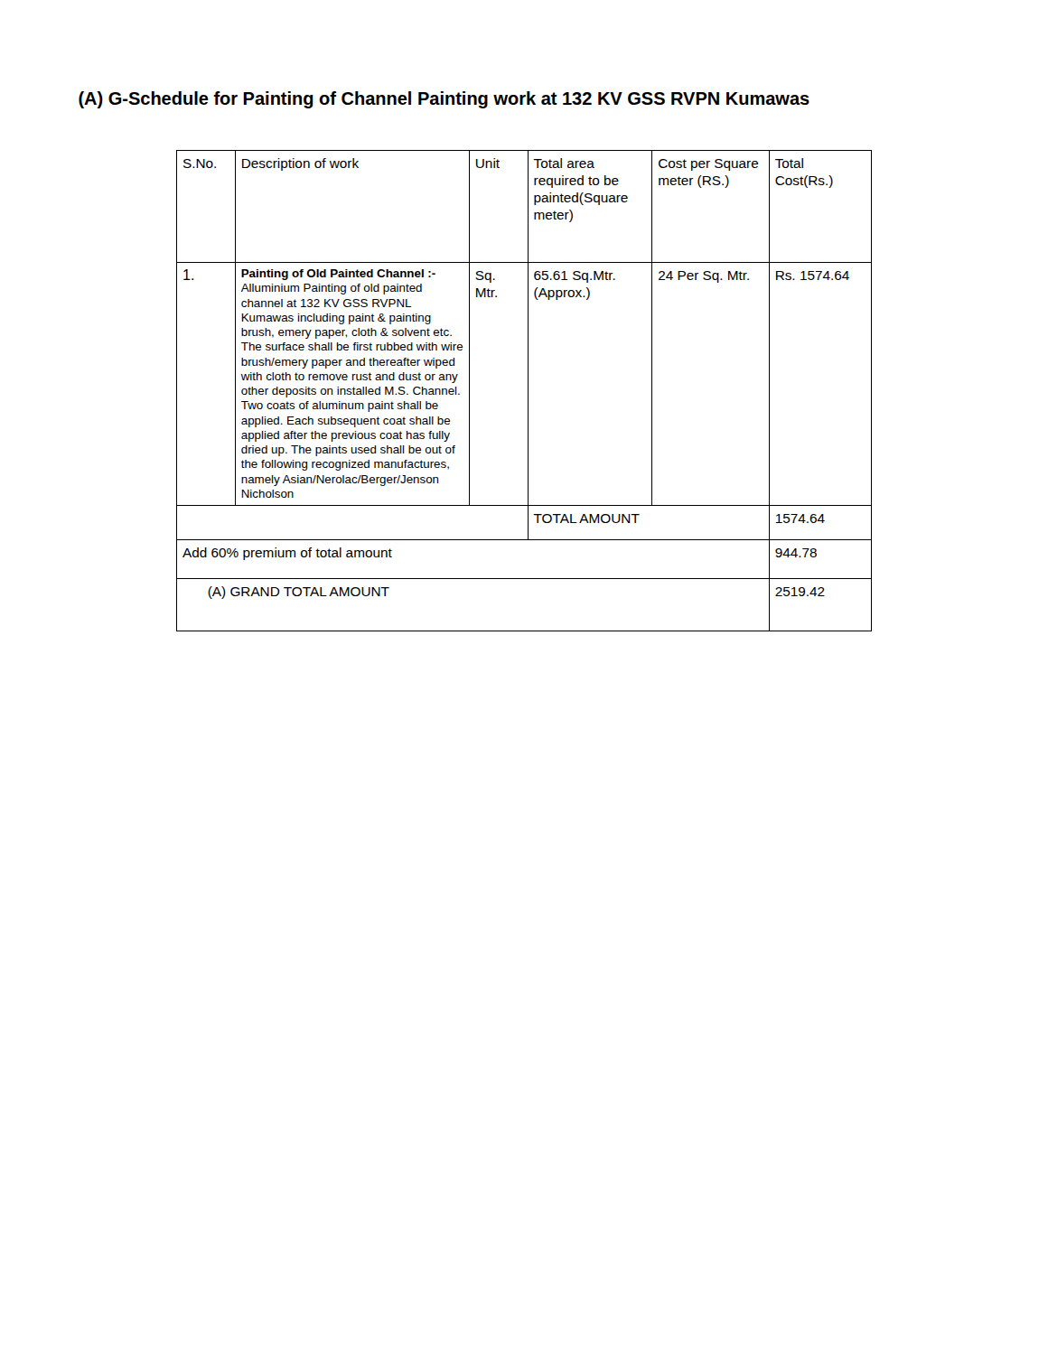(A) G-Schedule for Painting of Channel Painting work at 132 KV GSS RVPN Kumawas
| S.No. | Description of work | Unit | Total area required to be painted(Square meter) | Cost per Square meter (RS.) | Total Cost(Rs.) |
| 1. | Painting of Old Painted Channel :- Alluminium Painting of old painted channel at 132 KV GSS RVPNL Kumawas including paint & painting brush, emery paper, cloth & solvent etc. The surface shall be first rubbed with wire brush/emery paper and thereafter wiped with cloth to remove rust and dust or any other deposits on installed M.S. Channel. Two coats of aluminum paint shall be applied. Each subsequent coat shall be applied after the previous coat has fully dried up. The paints used shall be out of the following recognized manufactures, namely Asian/Nerolac/Berger/Jenson Nicholson | Sq. Mtr. | 65.61 Sq.Mtr.(Approx.) | 24 Per Sq. Mtr. | Rs. 1574.64 |
| | TOTAL AMOUNT | 1574.64 |
| Add 60% premium of total amount | 944.78 |
| (A) GRAND TOTAL AMOUNT | 2519.42 |